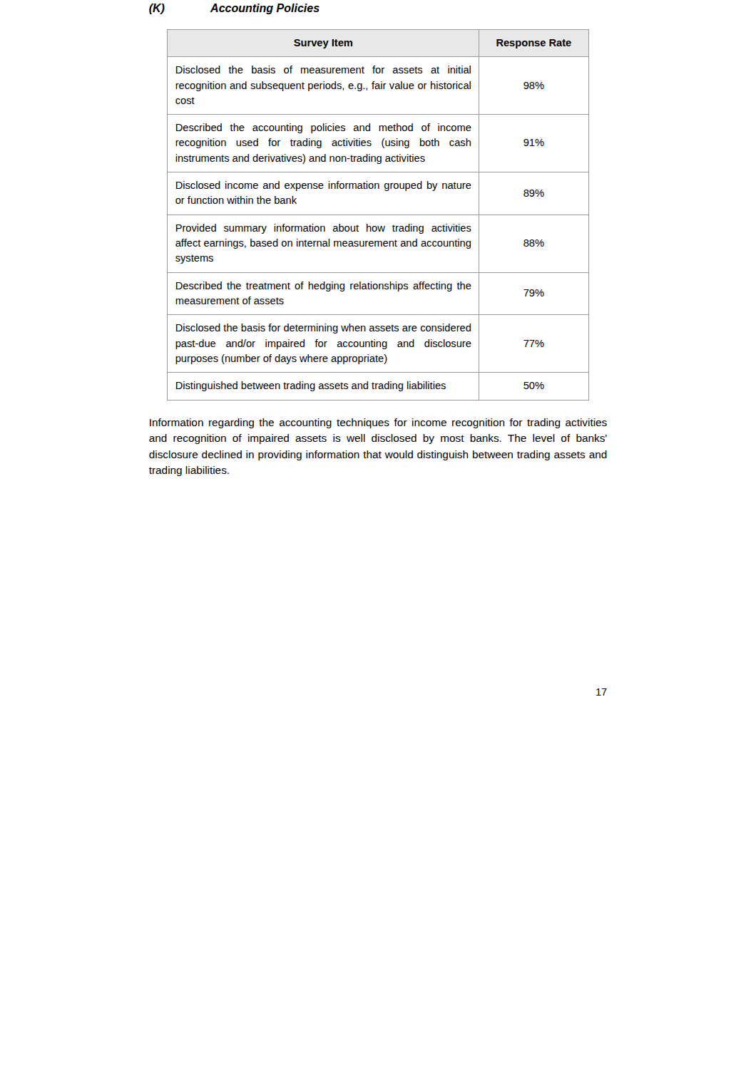(K) Accounting Policies
| Survey Item | Response Rate |
| --- | --- |
| Disclosed the basis of measurement for assets at initial recognition and subsequent periods, e.g., fair value or historical cost | 98% |
| Described the accounting policies and method of income recognition used for trading activities (using both cash instruments and derivatives) and non-trading activities | 91% |
| Disclosed income and expense information grouped by nature or function within the bank | 89% |
| Provided summary information about how trading activities affect earnings, based on internal measurement and accounting systems | 88% |
| Described the treatment of hedging relationships affecting the measurement of assets | 79% |
| Disclosed the basis for determining when assets are considered past-due and/or impaired for accounting and disclosure purposes (number of days where appropriate) | 77% |
| Distinguished between trading assets and trading liabilities | 50% |
Information regarding the accounting techniques for income recognition for trading activities and recognition of impaired assets is well disclosed by most banks. The level of banks' disclosure declined in providing information that would distinguish between trading assets and trading liabilities.
17